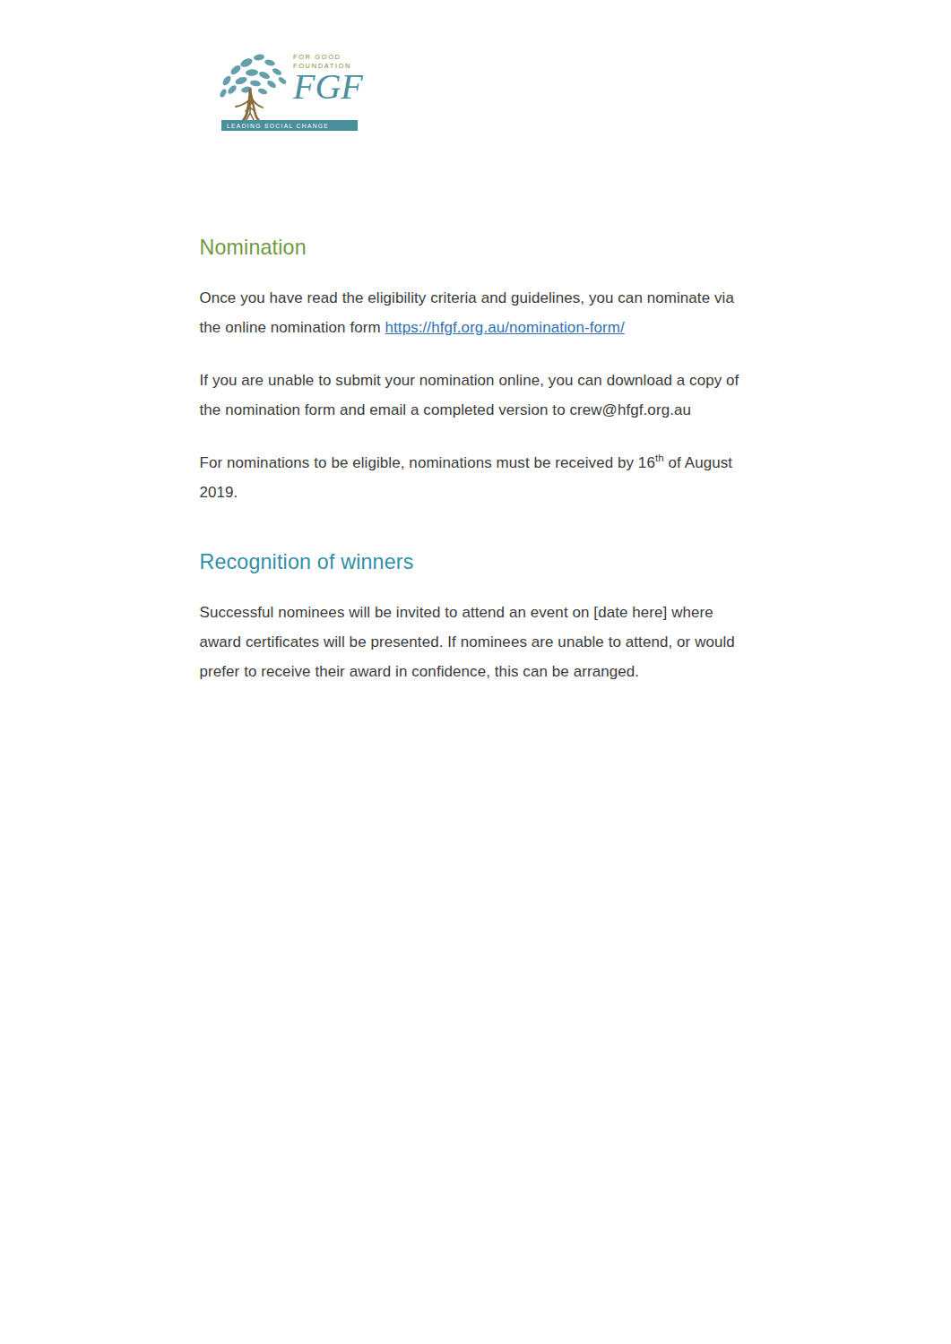FOR GOOD FOUNDATION FGF LEADING SOCIAL CHANGE
Nomination
Once you have read the eligibility criteria and guidelines, you can nominate via the online nomination form https://hfgf.org.au/nomination-form/
If you are unable to submit your nomination online, you can download a copy of the nomination form and email a completed version to crew@hfgf.org.au
For nominations to be eligible, nominations must be received by 16th of August 2019.
Recognition of winners
Successful nominees will be invited to attend an event on [date here] where award certificates will be presented. If nominees are unable to attend, or would prefer to receive their award in confidence, this can be arranged.